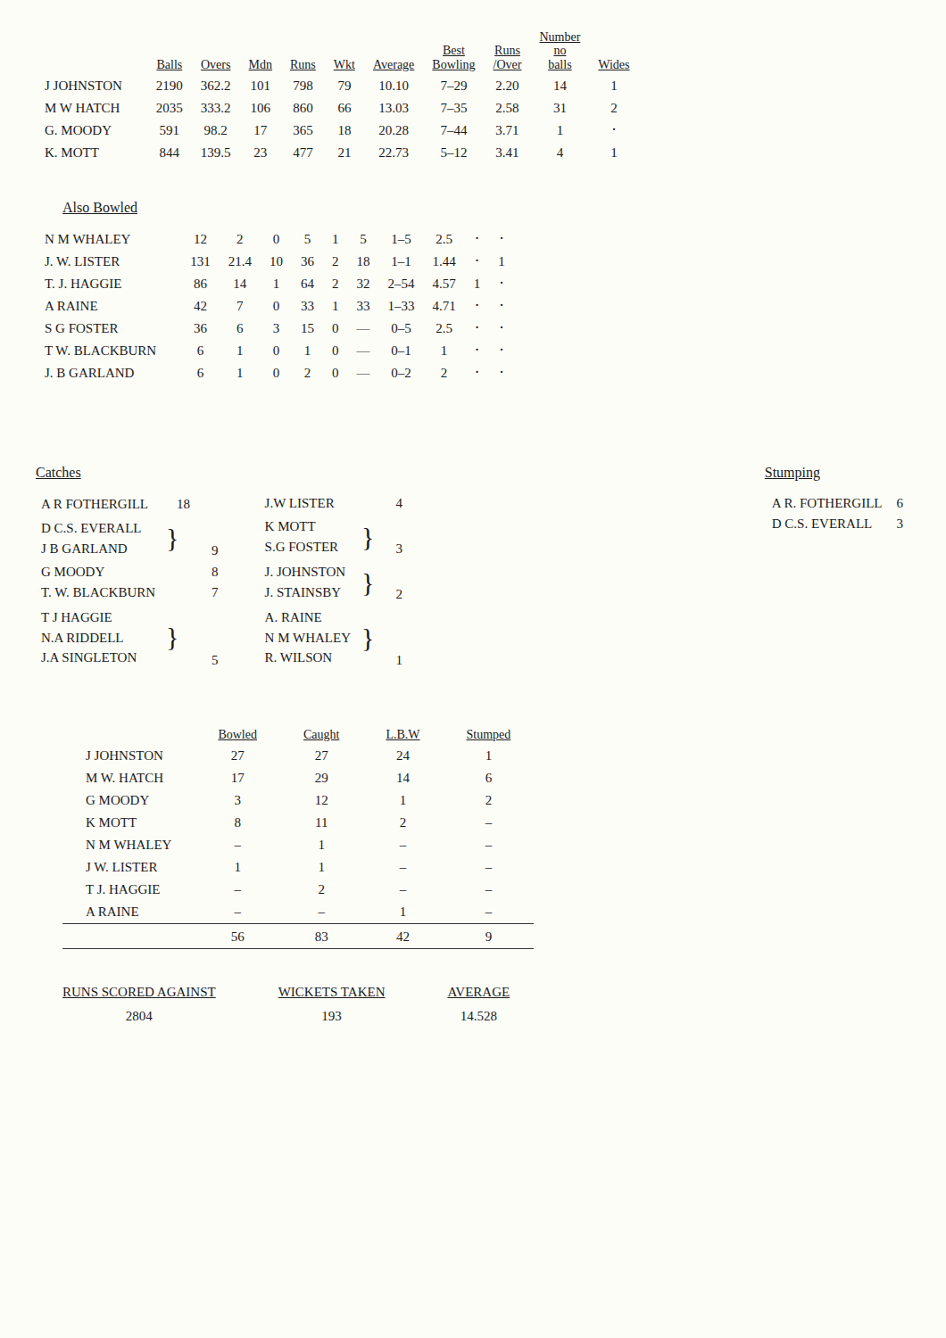| | Balls | Overs | Mdn | Runs | Wkt | Average | Best Bowling | Runs /Over | Number no balls | Wides |
| --- | --- | --- | --- | --- | --- | --- | --- | --- | --- | --- |
| J Johnston | 2190 | 362.2 | 101 | 798 | 79 | 10.10 | 7–29 | 2.20 | 14 | 1 |
| M W Hatch | 2035 | 333.2 | 106 | 860 | 66 | 13.03 | 7–35 | 2.58 | 31 | 2 |
| G. Moody | 591 | 98.2 | 17 | 365 | 18 | 20.28 | 7–44 | 3.71 | 1 | · |
| K. Mott | 844 | 139.5 | 23 | 477 | 21 | 22.73 | 5–12 | 3.41 | 4 | 1 |
Also bowled
| N M Whaley | 12 | 2 | 0 | 5 | 1 | 5 | 1–5 | 2.5 | · | · |
| J. W. Lister | 131 | 21.4 | 10 | 36 | 2 | 18 | 1–1 | 1.44 | · | 1 |
| T. J. Haggie | 86 | 14 | 1 | 64 | 2 | 32 | 2–54 | 4.57 | 1 | · |
| A Raine | 42 | 7 | 0 | 33 | 1 | 33 | 1–33 | 4.71 | · | · |
| S G Foster | 36 | 6 | 3 | 15 | 0 | — | 0–5 | 2.5 | · | · |
| T W. Blackburn | 6 | 1 | 0 | 1 | 0 | — | 0–1 | 1 | · | · |
| J. B Garland | 6 | 1 | 0 | 2 | 0 | — | 0–2 | 2 | · | · |
Catches
| A R Fothergill | 18 |
| D C.S. Everall J B Garland | } | 9 |
| G Moody | | 8 |
| T. W. Blackburn | | 7 |
| T J Haggie N.A Riddell J.A Singleton | } | 5 |
| J.W Lister | | 4 |
| K Mott S.G Foster | } | 3 |
| J. Johnston J. Stainsby | } | 2 |
| A. Raine N M Whaley R. Wilson | } | 1 |
Stumping
| A R. Fothergill | 6 |
| D C.S. Everall | 3 |
| | Bowled | Caught | L.B.W | Stumped |
| --- | --- | --- | --- | --- |
| J Johnston | 27 | 27 | 24 | 1 |
| M W. Hatch | 17 | 29 | 14 | 6 |
| G Moody | 3 | 12 | 1 | 2 |
| K Mott | 8 | 11 | 2 | – |
| N M Whaley | – | 1 | – | – |
| J W. Lister | 1 | 1 | – | – |
| T J. Haggie | – | 2 | – | – |
| A Raine | – | – | 1 | – |
| | 56 | 83 | 42 | 9 |
Runs Scored Against
2804
Wickets Taken
193
Average
14.528